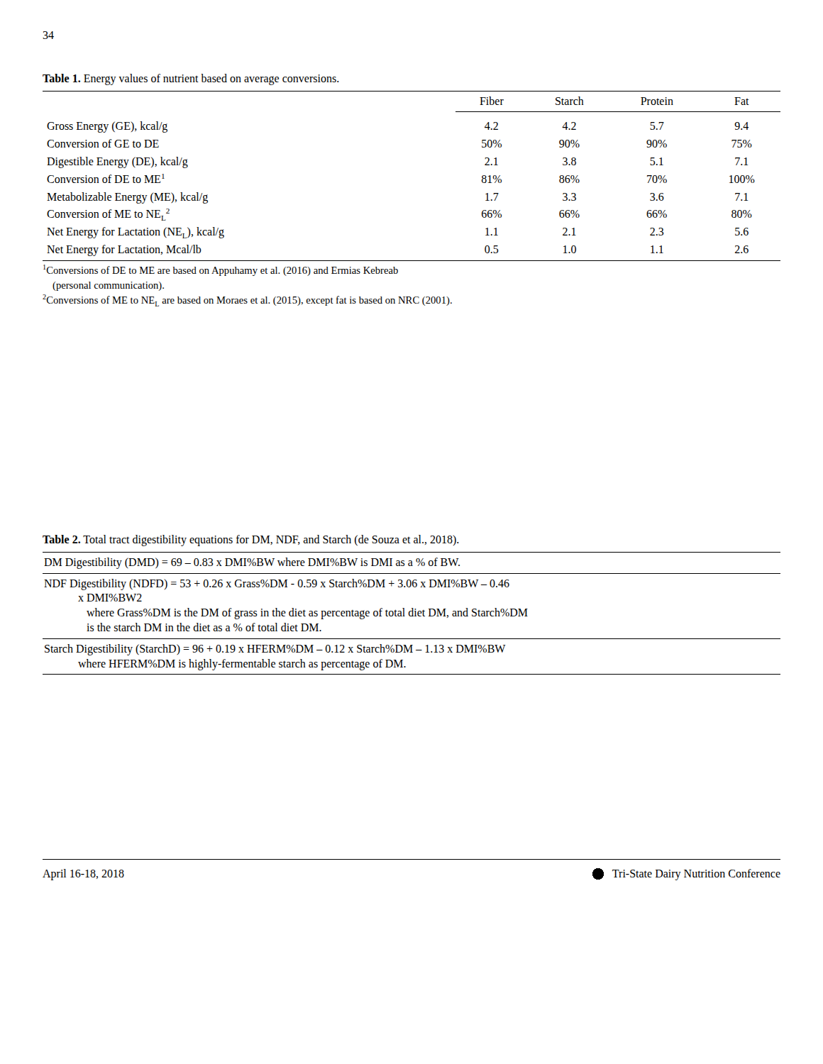34
Table 1. Energy values of nutrient based on average conversions.
| | Fiber | Starch | Protein | Fat |
| --- | --- | --- | --- | --- |
| Gross Energy (GE), kcal/g | 4.2 | 4.2 | 5.7 | 9.4 |
| Conversion of GE to DE | 50% | 90% | 90% | 75% |
| Digestible Energy (DE), kcal/g | 2.1 | 3.8 | 5.1 | 7.1 |
| Conversion of DE to ME 1 | 81% | 86% | 70% | 100% |
| Metabolizable Energy (ME), kcal/g | 1.7 | 3.3 | 3.6 | 7.1 |
| Conversion of ME to NE L 2 | 66% | 66% | 66% | 80% |
| Net Energy for Lactation (NE L ), kcal/g | 1.1 | 2.1 | 2.3 | 5.6 |
| Net Energy for Lactation, Mcal/lb | 0.5 | 1.0 | 1.1 | 2.6 |
1Conversions of DE to ME are based on Appuhamy et al. (2016) and Ermias Kebreab
(personal communication).
2Conversions of ME to NEL are based on Moraes et al. (2015), except fat is based on NRC (2001).
Table 2. Total tract digestibility equations for DM, NDF, and Starch (de Souza et al., 2018).
| DM Digestibility (DMD) = 69 – 0.83 x DMI%BW where DMI%BW is DMI as a % of BW. |
| NDF Digestibility (NDFD) = 53 + 0.26 x Grass%DM - 0.59 x Starch%DM + 3.06 x DMI%BW – 0.46 x DMI%BW2 where Grass%DM is the DM of grass in the diet as percentage of total diet DM, and Starch%DM is the starch DM in the diet as a % of total diet DM. |
| Starch Digestibility (StarchD) = 96 + 0.19 x HFERM%DM – 0.12 x Starch%DM – 1.13 x DMI%BW where HFERM%DM is highly-fermentable starch as percentage of DM. |
April 16-18, 2018
Tri-State Dairy Nutrition Conference